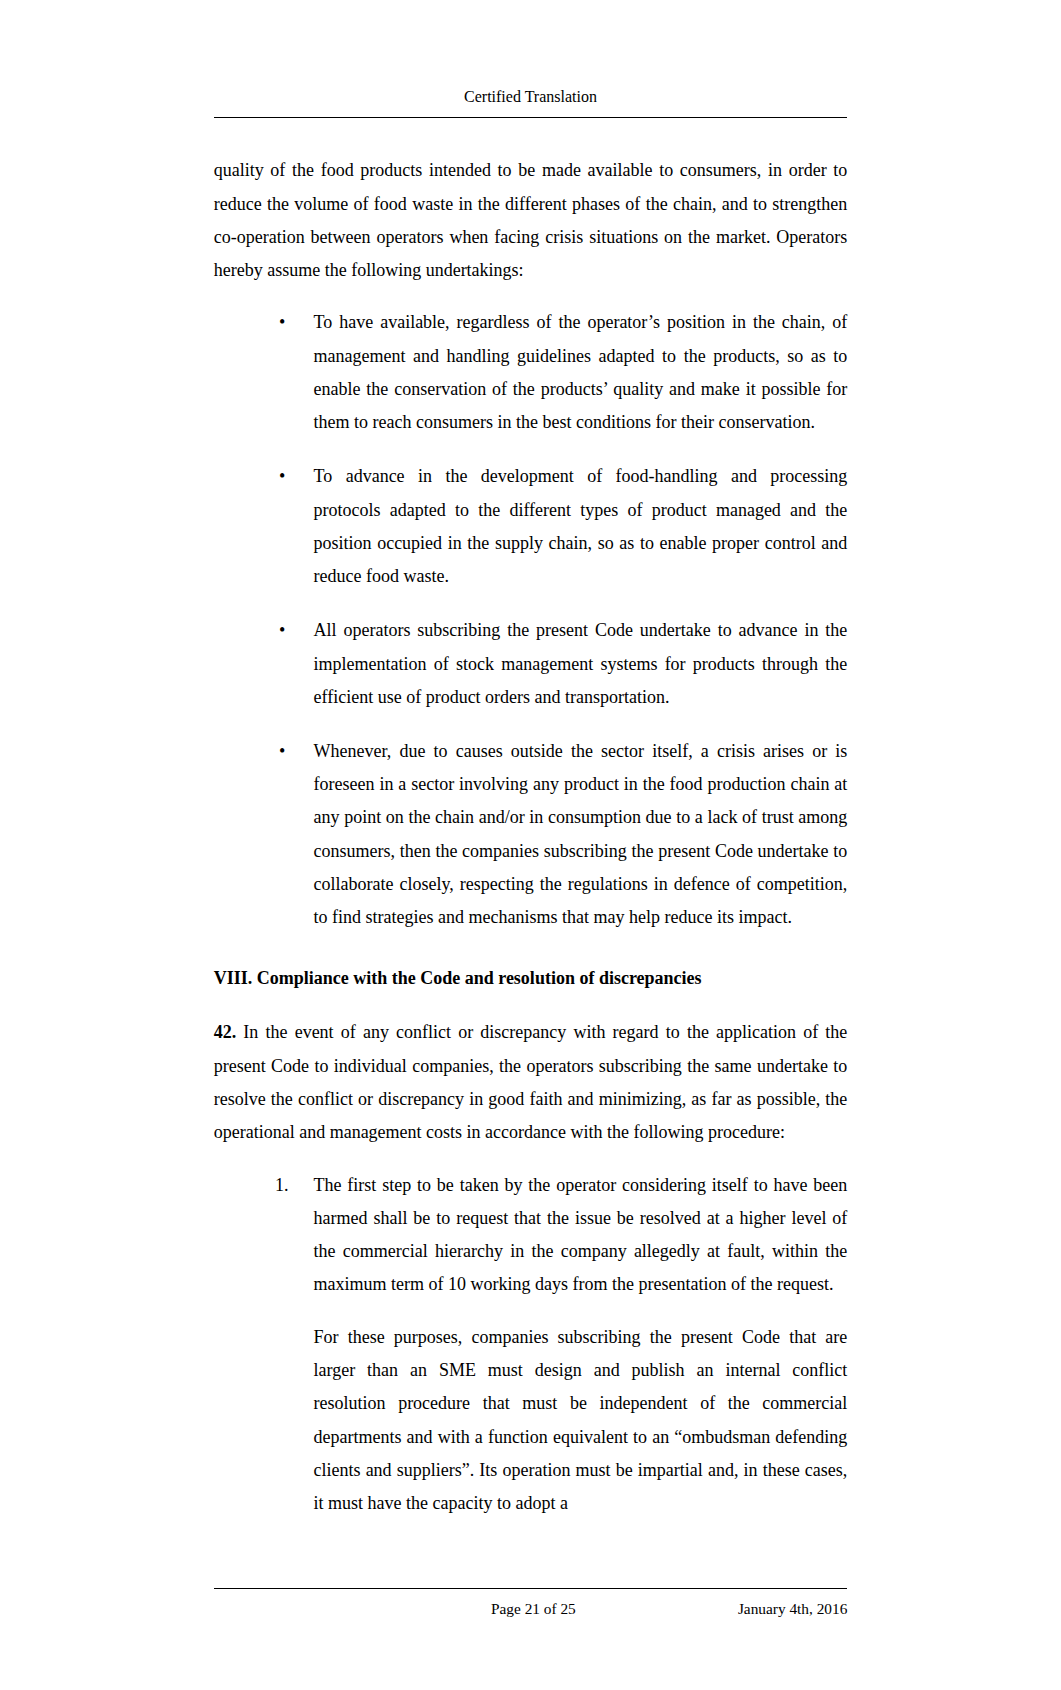Certified Translation
quality of the food products intended to be made available to consumers, in order to reduce the volume of food waste in the different phases of the chain, and to strengthen co-operation between operators when facing crisis situations on the market. Operators hereby assume the following undertakings:
To have available, regardless of the operator’s position in the chain, of management and handling guidelines adapted to the products, so as to enable the conservation of the products’ quality and make it possible for them to reach consumers in the best conditions for their conservation.
To advance in the development of food-handling and processing protocols adapted to the different types of product managed and the position occupied in the supply chain, so as to enable proper control and reduce food waste.
All operators subscribing the present Code undertake to advance in the implementation of stock management systems for products through the efficient use of product orders and transportation.
Whenever, due to causes outside the sector itself, a crisis arises or is foreseen in a sector involving any product in the food production chain at any point on the chain and/or in consumption due to a lack of trust among consumers, then the companies subscribing the present Code undertake to collaborate closely, respecting the regulations in defence of competition, to find strategies and mechanisms that may help reduce its impact.
VIII. Compliance with the Code and resolution of discrepancies
42. In the event of any conflict or discrepancy with regard to the application of the present Code to individual companies, the operators subscribing the same undertake to resolve the conflict or discrepancy in good faith and minimizing, as far as possible, the operational and management costs in accordance with the following procedure:
The first step to be taken by the operator considering itself to have been harmed shall be to request that the issue be resolved at a higher level of the commercial hierarchy in the company allegedly at fault, within the maximum term of 10 working days from the presentation of the request.
For these purposes, companies subscribing the present Code that are larger than an SME must design and publish an internal conflict resolution procedure that must be independent of the commercial departments and with a function equivalent to an “ombudsman defending clients and suppliers”. Its operation must be impartial and, in these cases, it must have the capacity to adopt a
Page 21 of 25
January 4th, 2016